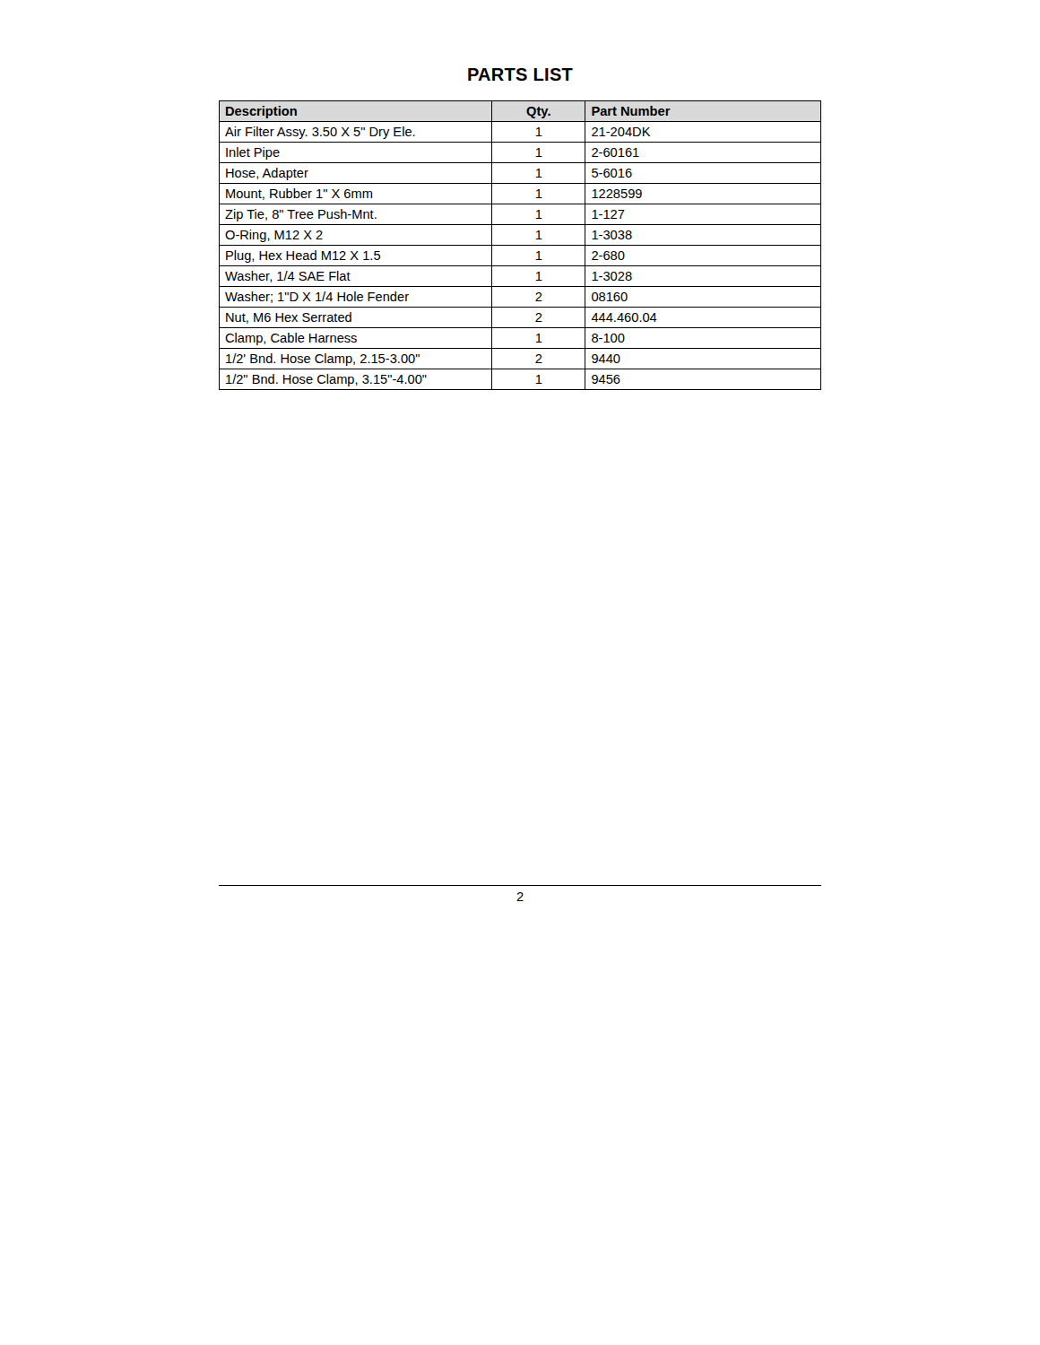PARTS LIST
| Description | Qty. | Part Number |
| --- | --- | --- |
| Air Filter Assy. 3.50 X 5" Dry Ele. | 1 | 21-204DK |
| Inlet Pipe | 1 | 2-60161 |
| Hose, Adapter | 1 | 5-6016 |
| Mount, Rubber 1" X 6mm | 1 | 1228599 |
| Zip Tie, 8" Tree Push-Mnt. | 1 | 1-127 |
| O-Ring, M12 X 2 | 1 | 1-3038 |
| Plug, Hex Head M12 X 1.5 | 1 | 2-680 |
| Washer, 1/4 SAE Flat | 1 | 1-3028 |
| Washer; 1"D X 1/4 Hole Fender | 2 | 08160 |
| Nut, M6 Hex Serrated | 2 | 444.460.04 |
| Clamp, Cable Harness | 1 | 8-100 |
| 1/2' Bnd. Hose Clamp, 2.15-3.00" | 2 | 9440 |
| 1/2" Bnd. Hose Clamp, 3.15"-4.00" | 1 | 9456 |
2